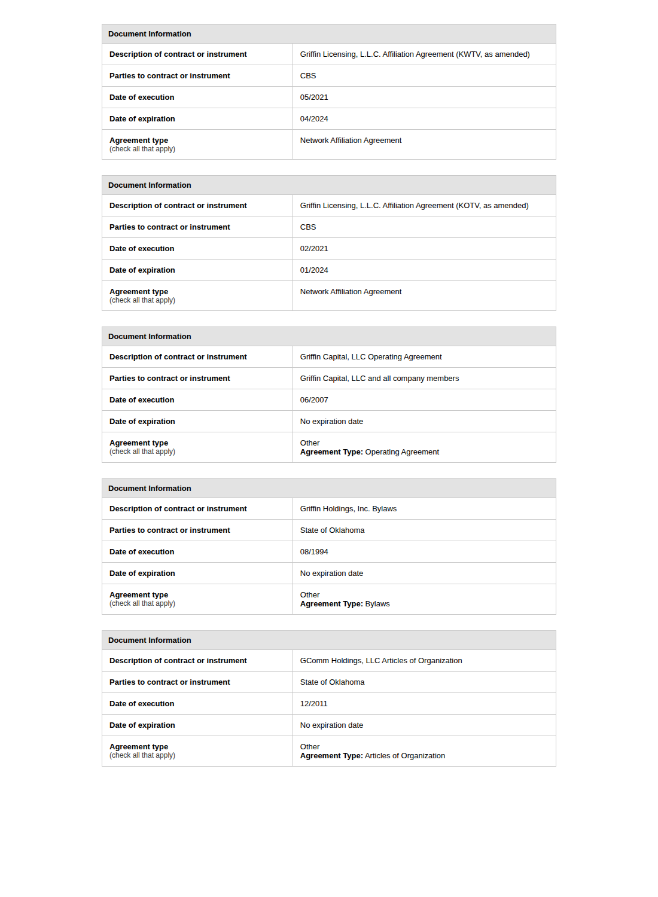Document Information
| Description of contract or instrument | Griffin Licensing, L.L.C. Affiliation Agreement (KWTV, as amended) |
| Parties to contract or instrument | CBS |
| Date of execution | 05/2021 |
| Date of expiration | 04/2024 |
| Agreement type (check all that apply) | Network Affiliation Agreement |
Document Information
| Description of contract or instrument | Griffin Licensing, L.L.C. Affiliation Agreement (KOTV, as amended) |
| Parties to contract or instrument | CBS |
| Date of execution | 02/2021 |
| Date of expiration | 01/2024 |
| Agreement type (check all that apply) | Network Affiliation Agreement |
Document Information
| Description of contract or instrument | Griffin Capital, LLC Operating Agreement |
| Parties to contract or instrument | Griffin Capital, LLC and all company members |
| Date of execution | 06/2007 |
| Date of expiration | No expiration date |
| Agreement type (check all that apply) | Other Agreement Type: Operating Agreement |
Document Information
| Description of contract or instrument | Griffin Holdings, Inc. Bylaws |
| Parties to contract or instrument | State of Oklahoma |
| Date of execution | 08/1994 |
| Date of expiration | No expiration date |
| Agreement type (check all that apply) | Other Agreement Type: Bylaws |
Document Information
| Description of contract or instrument | GComm Holdings, LLC Articles of Organization |
| Parties to contract or instrument | State of Oklahoma |
| Date of execution | 12/2011 |
| Date of expiration | No expiration date |
| Agreement type (check all that apply) | Other Agreement Type: Articles of Organization |